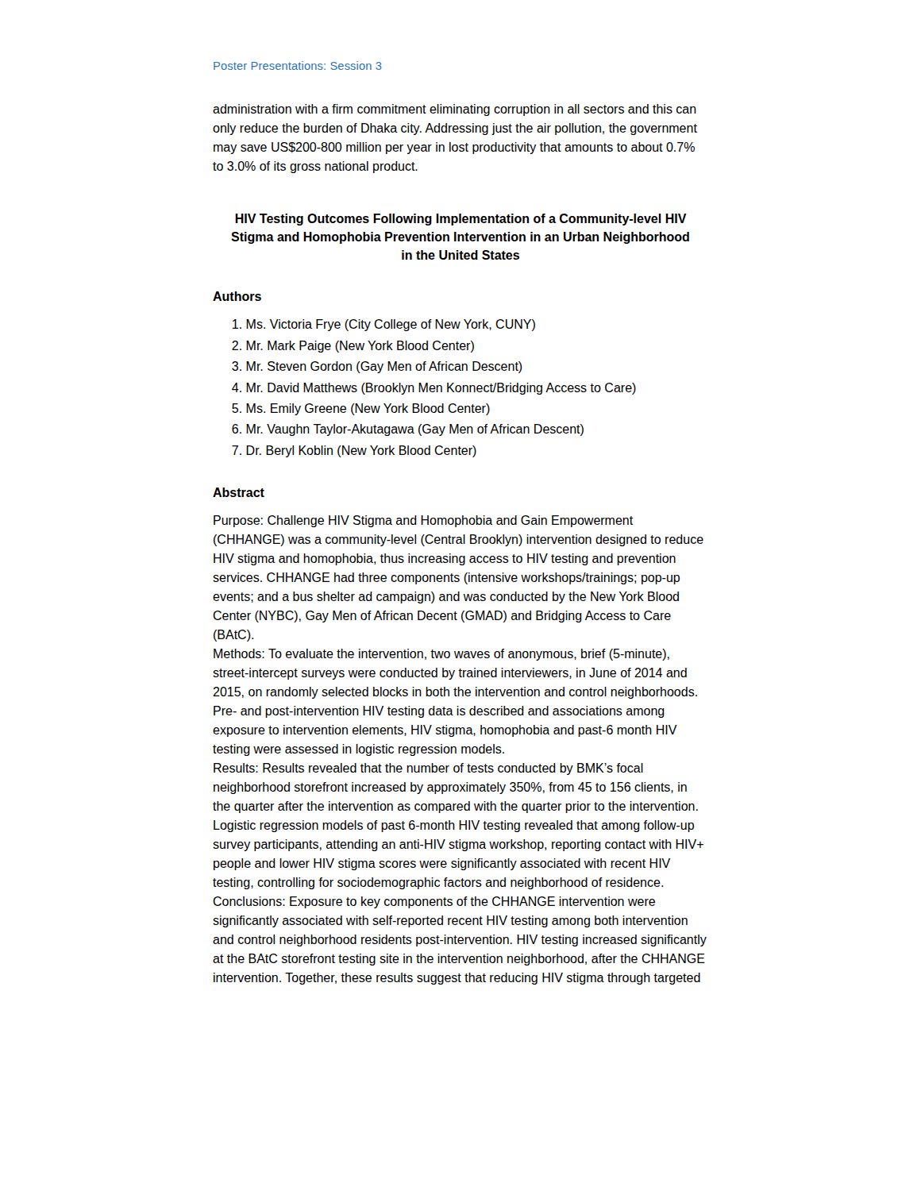Poster Presentations: Session 3
administration with a firm commitment eliminating corruption in all sectors and this can only reduce the burden of Dhaka city. Addressing just the air pollution, the government may save US$200-800 million per year in lost productivity that amounts to about 0.7% to 3.0% of its gross national product.
HIV Testing Outcomes Following Implementation of a Community-level HIV Stigma and Homophobia Prevention Intervention in an Urban Neighborhood in the United States
Authors
Ms. Victoria Frye (City College of New York, CUNY)
Mr. Mark Paige (New York Blood Center)
Mr. Steven Gordon (Gay Men of African Descent)
Mr. David Matthews (Brooklyn Men Konnect/Bridging Access to Care)
Ms. Emily Greene (New York Blood Center)
Mr. Vaughn Taylor-Akutagawa (Gay Men of African Descent)
Dr. Beryl Koblin (New York Blood Center)
Abstract
Purpose: Challenge HIV Stigma and Homophobia and Gain Empowerment (CHHANGE) was a community-level (Central Brooklyn) intervention designed to reduce HIV stigma and homophobia, thus increasing access to HIV testing and prevention services. CHHANGE had three components (intensive workshops/trainings; pop-up events; and a bus shelter ad campaign) and was conducted by the New York Blood Center (NYBC), Gay Men of African Decent (GMAD) and Bridging Access to Care (BAtC).
Methods: To evaluate the intervention, two waves of anonymous, brief (5-minute), street-intercept surveys were conducted by trained interviewers, in June of 2014 and 2015, on randomly selected blocks in both the intervention and control neighborhoods. Pre- and post-intervention HIV testing data is described and associations among exposure to intervention elements, HIV stigma, homophobia and past-6 month HIV testing were assessed in logistic regression models.
Results: Results revealed that the number of tests conducted by BMK’s focal neighborhood storefront increased by approximately 350%, from 45 to 156 clients, in the quarter after the intervention as compared with the quarter prior to the intervention. Logistic regression models of past 6-month HIV testing revealed that among follow-up survey participants, attending an anti-HIV stigma workshop, reporting contact with HIV+ people and lower HIV stigma scores were significantly associated with recent HIV testing, controlling for sociodemographic factors and neighborhood of residence.
Conclusions: Exposure to key components of the CHHANGE intervention were significantly associated with self-reported recent HIV testing among both intervention and control neighborhood residents post-intervention. HIV testing increased significantly at the BAtC storefront testing site in the intervention neighborhood, after the CHHANGE intervention. Together, these results suggest that reducing HIV stigma through targeted